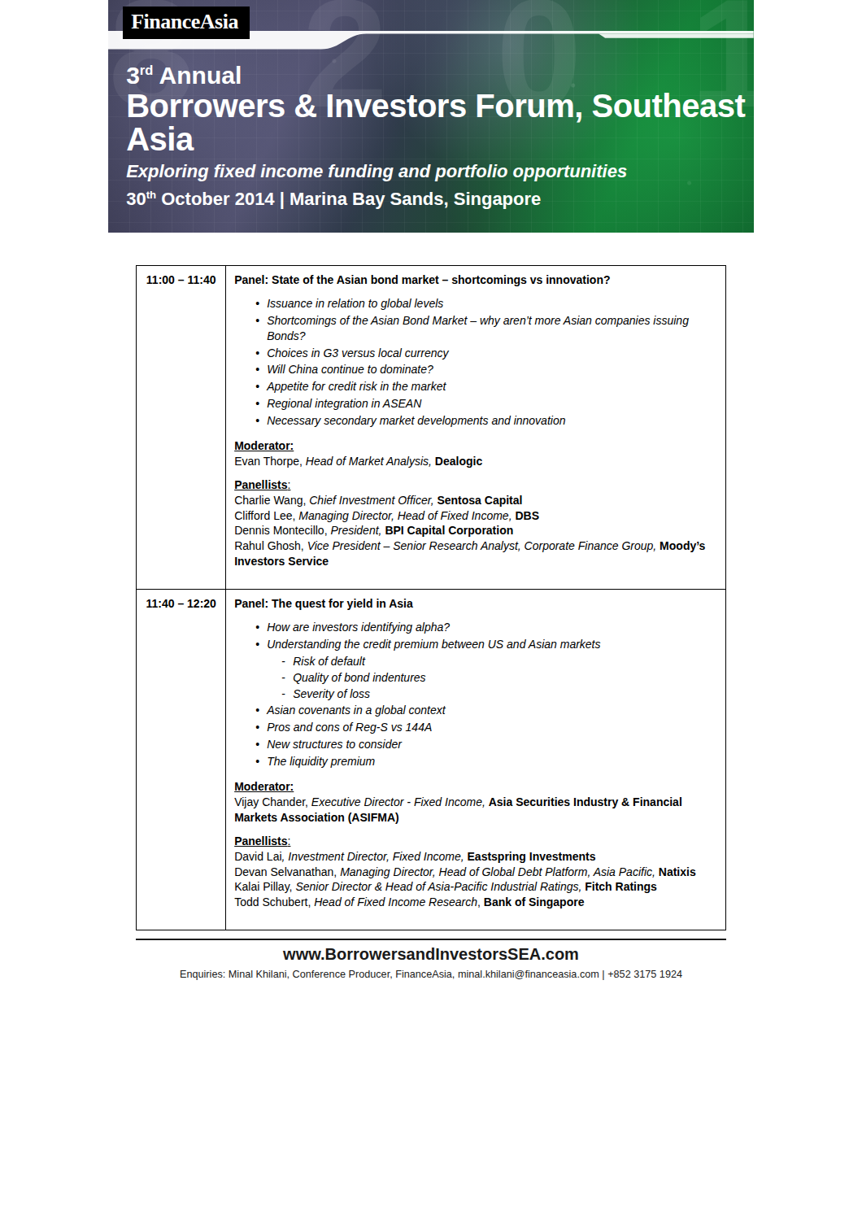8 2 0 1 4
FinanceAsia
3rd Annual
Borrowers & Investors Forum, Southeast Asia
Exploring fixed income funding and portfolio opportunities
30th October 2014 | Marina Bay Sands, Singapore
| 11:00 – 11:40 | Panel: State of the Asian bond market – shortcomings vs innovation? Issuance in relation to global levels Shortcomings of the Asian Bond Market – why aren’t more Asian companies issuing Bonds? Choices in G3 versus local currency Will China continue to dominate? Appetite for credit risk in the market Regional integration in ASEAN Necessary secondary market developments and innovation Moderator: Evan Thorpe, Head of Market Analysis, Dealogic Panellists : Charlie Wang, Chief Investment Officer, Sentosa Capital Clifford Lee, Managing Director, Head of Fixed Income, DBS Dennis Montecillo, President, BPI Capital Corporation Rahul Ghosh, Vice President – Senior Research Analyst, Corporate Finance Group, Moody’s Investors Service |
| 11:40 – 12:20 | Panel: The quest for yield in Asia How are investors identifying alpha? Understanding the credit premium between US and Asian markets Risk of default Quality of bond indentures Severity of loss Asian covenants in a global context Pros and cons of Reg-S vs 144A New structures to consider The liquidity premium Moderator: Vijay Chander, Executive Director - Fixed Income, Asia Securities Industry & Financial Markets Association (ASIFMA) Panellists : David Lai , Investment Director, Fixed Income, Eastspring Investments Devan Selvanathan, Managing Director, Head of Global Debt Platform, Asia Pacific, Natixis Kalai Pillay, Senior Director & Head of Asia-Pacific Industrial Ratings, Fitch Ratings Todd Schubert, Head of Fixed Income Research , Bank of Singapore |
www.BorrowersandInvestorsSEA.com
Enquiries: Minal Khilani, Conference Producer, FinanceAsia, minal.khilani@financeasia.com | +852 3175 1924